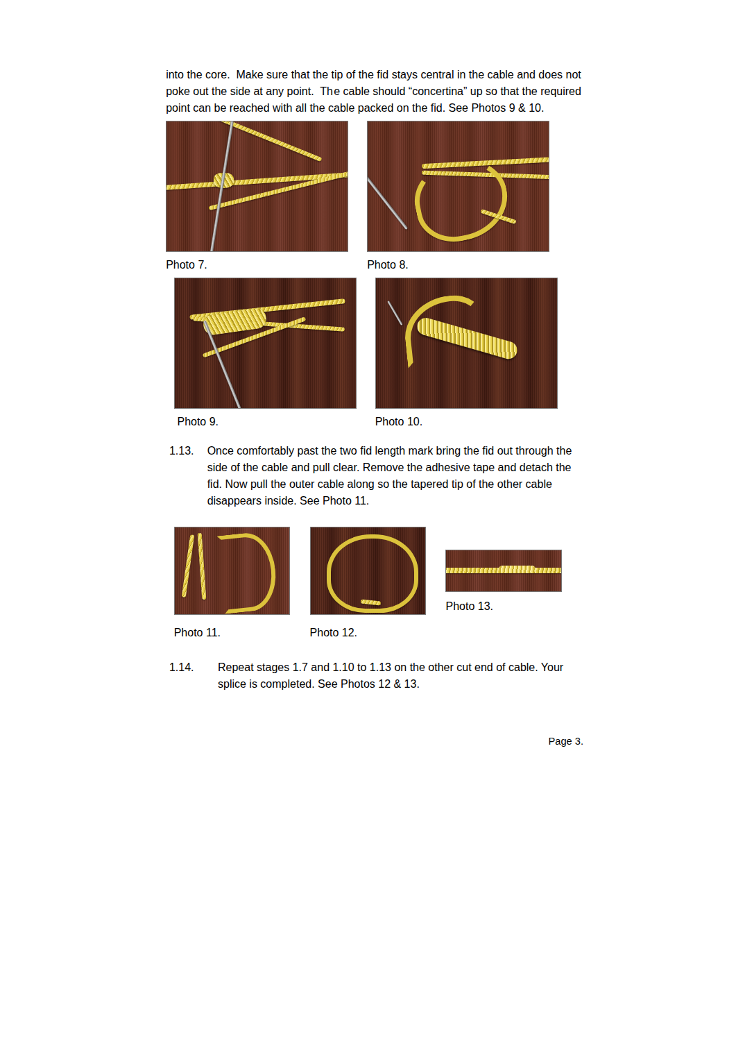into the core. Make sure that the tip of the fid stays central in the cable and does not poke out the side at any point. Th e cable should “concertina” up so that the required point can be reached with all the cable packed on the fid. See Photos 9 & 10.
Photo 7.
Photo 8.
Photo 9.
Photo 10.
1.13.
Once comfortably past the two fid length mark bring the fid out through the side of the cable and pull clear. Remove the adhesive tape and detach the fid. Now pull the outer cable along so the tapered tip of the other cable disappears inside. See Photo 11.
Photo 11.
Photo 12.
Photo 13.
1.14.
Repeat stages 1.7 and 1.10 to 1.13 on the other cut end of cable. Your splice is completed. See Photos 12 & 13.
Page 3.